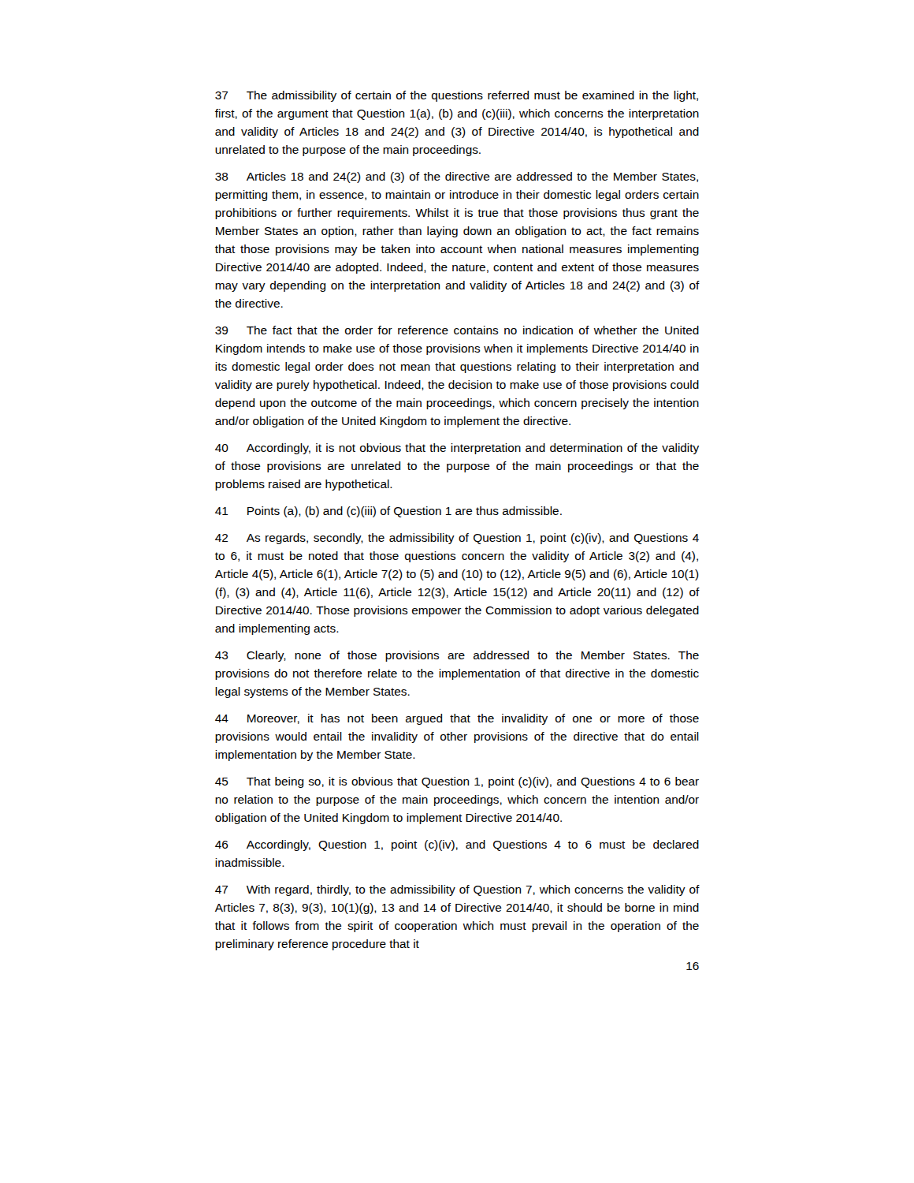37 The admissibility of certain of the questions referred must be examined in the light, first, of the argument that Question 1(a), (b) and (c)(iii), which concerns the interpretation and validity of Articles 18 and 24(2) and (3) of Directive 2014/40, is hypothetical and unrelated to the purpose of the main proceedings.
38 Articles 18 and 24(2) and (3) of the directive are addressed to the Member States, permitting them, in essence, to maintain or introduce in their domestic legal orders certain prohibitions or further requirements. Whilst it is true that those provisions thus grant the Member States an option, rather than laying down an obligation to act, the fact remains that those provisions may be taken into account when national measures implementing Directive 2014/40 are adopted. Indeed, the nature, content and extent of those measures may vary depending on the interpretation and validity of Articles 18 and 24(2) and (3) of the directive.
39 The fact that the order for reference contains no indication of whether the United Kingdom intends to make use of those provisions when it implements Directive 2014/40 in its domestic legal order does not mean that questions relating to their interpretation and validity are purely hypothetical. Indeed, the decision to make use of those provisions could depend upon the outcome of the main proceedings, which concern precisely the intention and/or obligation of the United Kingdom to implement the directive.
40 Accordingly, it is not obvious that the interpretation and determination of the validity of those provisions are unrelated to the purpose of the main proceedings or that the problems raised are hypothetical.
41 Points (a), (b) and (c)(iii) of Question 1 are thus admissible.
42 As regards, secondly, the admissibility of Question 1, point (c)(iv), and Questions 4 to 6, it must be noted that those questions concern the validity of Article 3(2) and (4), Article 4(5), Article 6(1), Article 7(2) to (5) and (10) to (12), Article 9(5) and (6), Article 10(1)(f), (3) and (4), Article 11(6), Article 12(3), Article 15(12) and Article 20(11) and (12) of Directive 2014/40. Those provisions empower the Commission to adopt various delegated and implementing acts.
43 Clearly, none of those provisions are addressed to the Member States. The provisions do not therefore relate to the implementation of that directive in the domestic legal systems of the Member States.
44 Moreover, it has not been argued that the invalidity of one or more of those provisions would entail the invalidity of other provisions of the directive that do entail implementation by the Member State.
45 That being so, it is obvious that Question 1, point (c)(iv), and Questions 4 to 6 bear no relation to the purpose of the main proceedings, which concern the intention and/or obligation of the United Kingdom to implement Directive 2014/40.
46 Accordingly, Question 1, point (c)(iv), and Questions 4 to 6 must be declared inadmissible.
47 With regard, thirdly, to the admissibility of Question 7, which concerns the validity of Articles 7, 8(3), 9(3), 10(1)(g), 13 and 14 of Directive 2014/40, it should be borne in mind that it follows from the spirit of cooperation which must prevail in the operation of the preliminary reference procedure that it
16